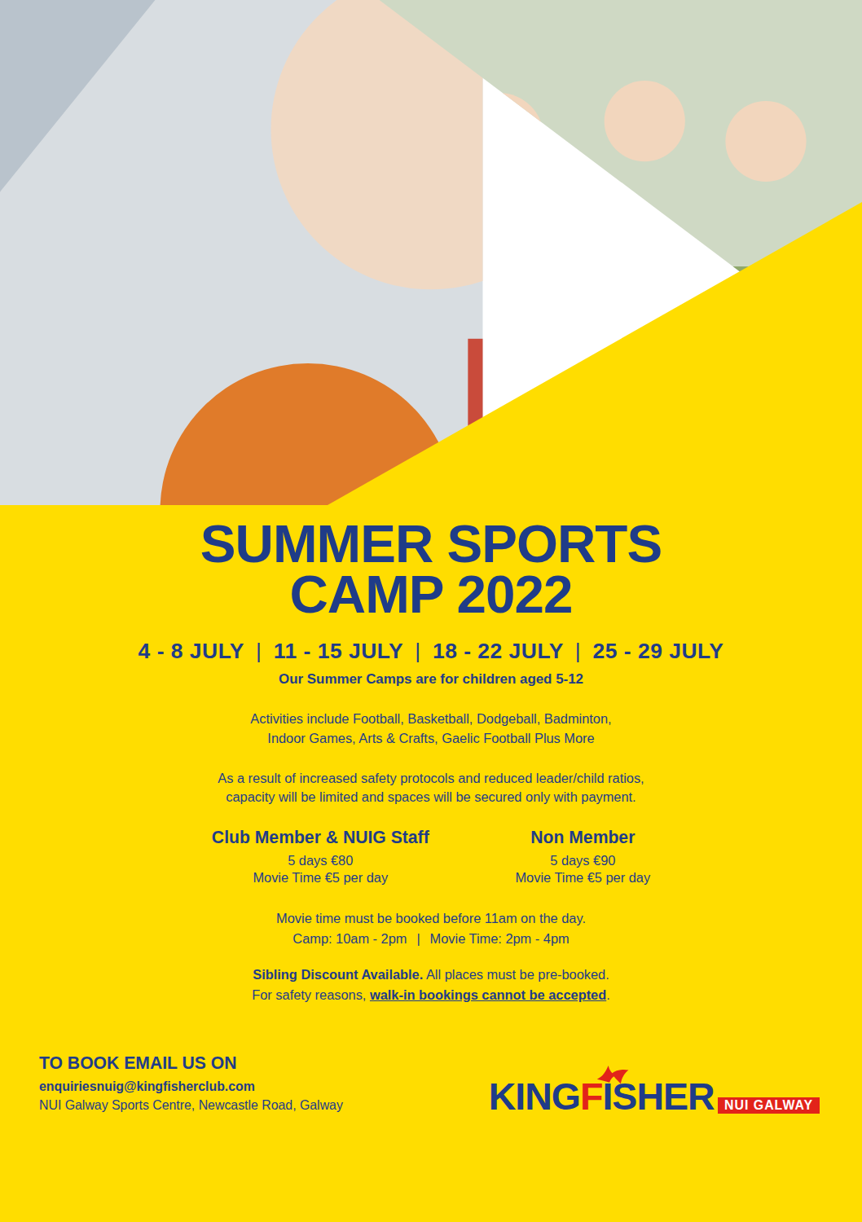Summer Sports
Camp 2022
4 - 8 July | 11 - 15 July | 18 - 22 July | 25 - 29 July
Our Summer Camps are for children aged 5-12
Activities include Football, Basketball, Dodgeball, Badminton,
Indoor Games, Arts & Crafts, Gaelic Football Plus More
As a result of increased safety protocols and reduced leader/child ratios,
capacity will be limited and spaces will be secured only with payment.
Club Member & NUIG Staff
5 days €80
Movie Time €5 per day
Non Member
5 days €90
Movie Time €5 per day
Movie time must be booked before 11am on the day.
Camp: 10am - 2pm | Movie Time: 2pm - 4pm
Sibling Discount Available. All places must be pre-booked.
For safety reasons, walk-in bookings cannot be accepted.
To book email us on
enquiriesnuig@kingfisherclub.com
NUI Galway Sports Centre, Newcastle Road, Galway
KINGFISHER
NUI Galway